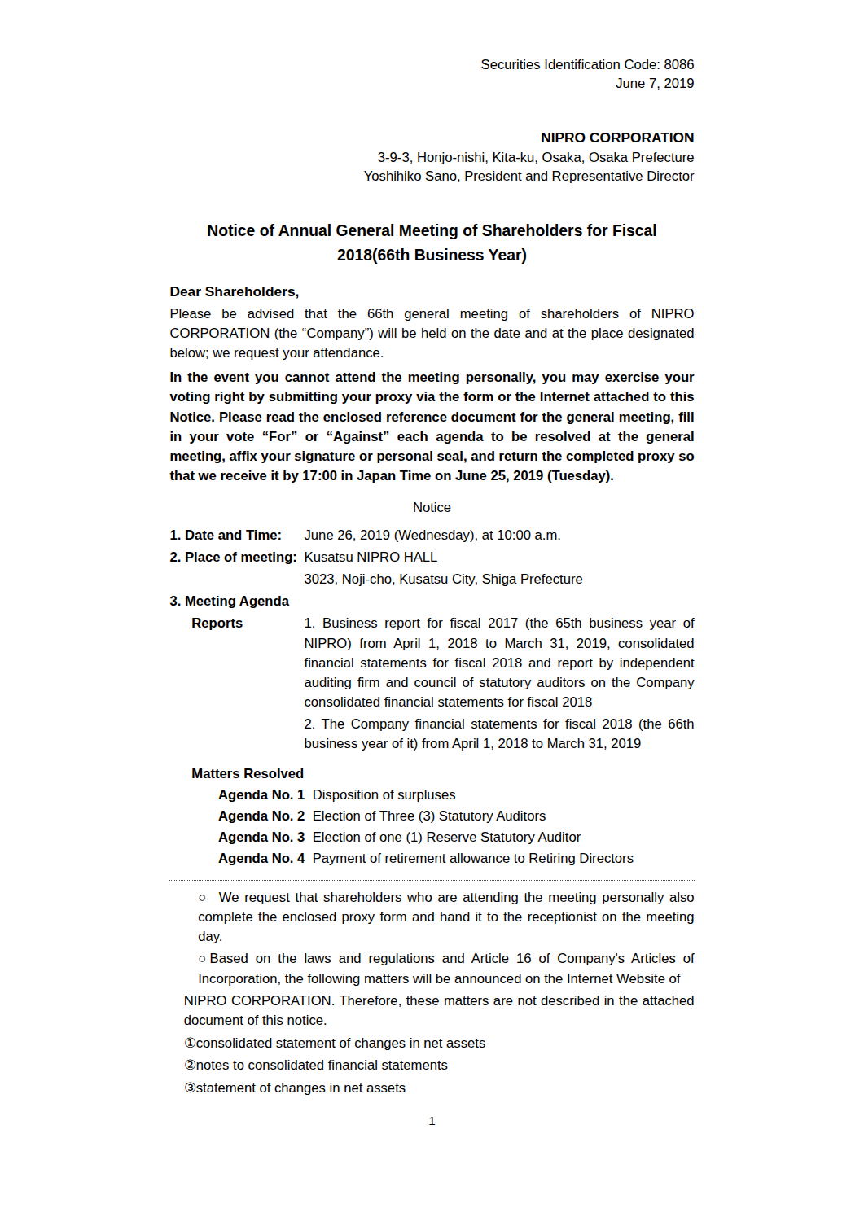Securities Identification Code: 8086
June 7, 2019
NIPRO CORPORATION
3-9-3, Honjo-nishi, Kita-ku, Osaka, Osaka Prefecture
Yoshihiko Sano, President and Representative Director
Notice of Annual General Meeting of Shareholders for Fiscal 2018(66th Business Year)
Dear Shareholders,
Please be advised that the 66th general meeting of shareholders of NIPRO CORPORATION (the “Company”) will be held on the date and at the place designated below; we request your attendance.
In the event you cannot attend the meeting personally, you may exercise your voting right by submitting your proxy via the form or the Internet attached to this Notice. Please read the enclosed reference document for the general meeting, fill in your vote “For” or “Against” each agenda to be resolved at the general meeting, affix your signature or personal seal, and return the completed proxy so that we receive it by 17:00 in Japan Time on June 25, 2019 (Tuesday).
Notice
| 1. Date and Time: | June 26, 2019 (Wednesday), at 10:00 a.m. |
| 2. Place of meeting: | Kusatsu NIPRO HALL |
| | 3023, Noji-cho, Kusatsu City, Shiga Prefecture |
| 3. Meeting Agenda |
| Reports | 1. Business report for fiscal 2017 (the 65th business year of NIPRO) from April 1, 2018 to March 31, 2019, consolidated financial statements for fiscal 2018 and report by independent auditing firm and council of statutory auditors on the Company consolidated financial statements for fiscal 2018 |
| | 2. The Company financial statements for fiscal 2018 (the 66th business year of it) from April 1, 2018 to March 31, 2019 |
Matters Resolved
Agenda No. 1 Disposition of surpluses
Agenda No. 2 Election of Three (3) Statutory Auditors
Agenda No. 3 Election of one (1) Reserve Statutory Auditor
Agenda No. 4 Payment of retirement allowance to Retiring Directors
○ We request that shareholders who are attending the meeting personally also complete the enclosed proxy form and hand it to the receptionist on the meeting day.
○Based on the laws and regulations and Article 16 of Company's Articles of Incorporation, the following matters will be announced on the Internet Website of
NIPRO CORPORATION. Therefore, these matters are not described in the attached document of this notice.
①consolidated statement of changes in net assets
②notes to consolidated financial statements
③statement of changes in net assets
1